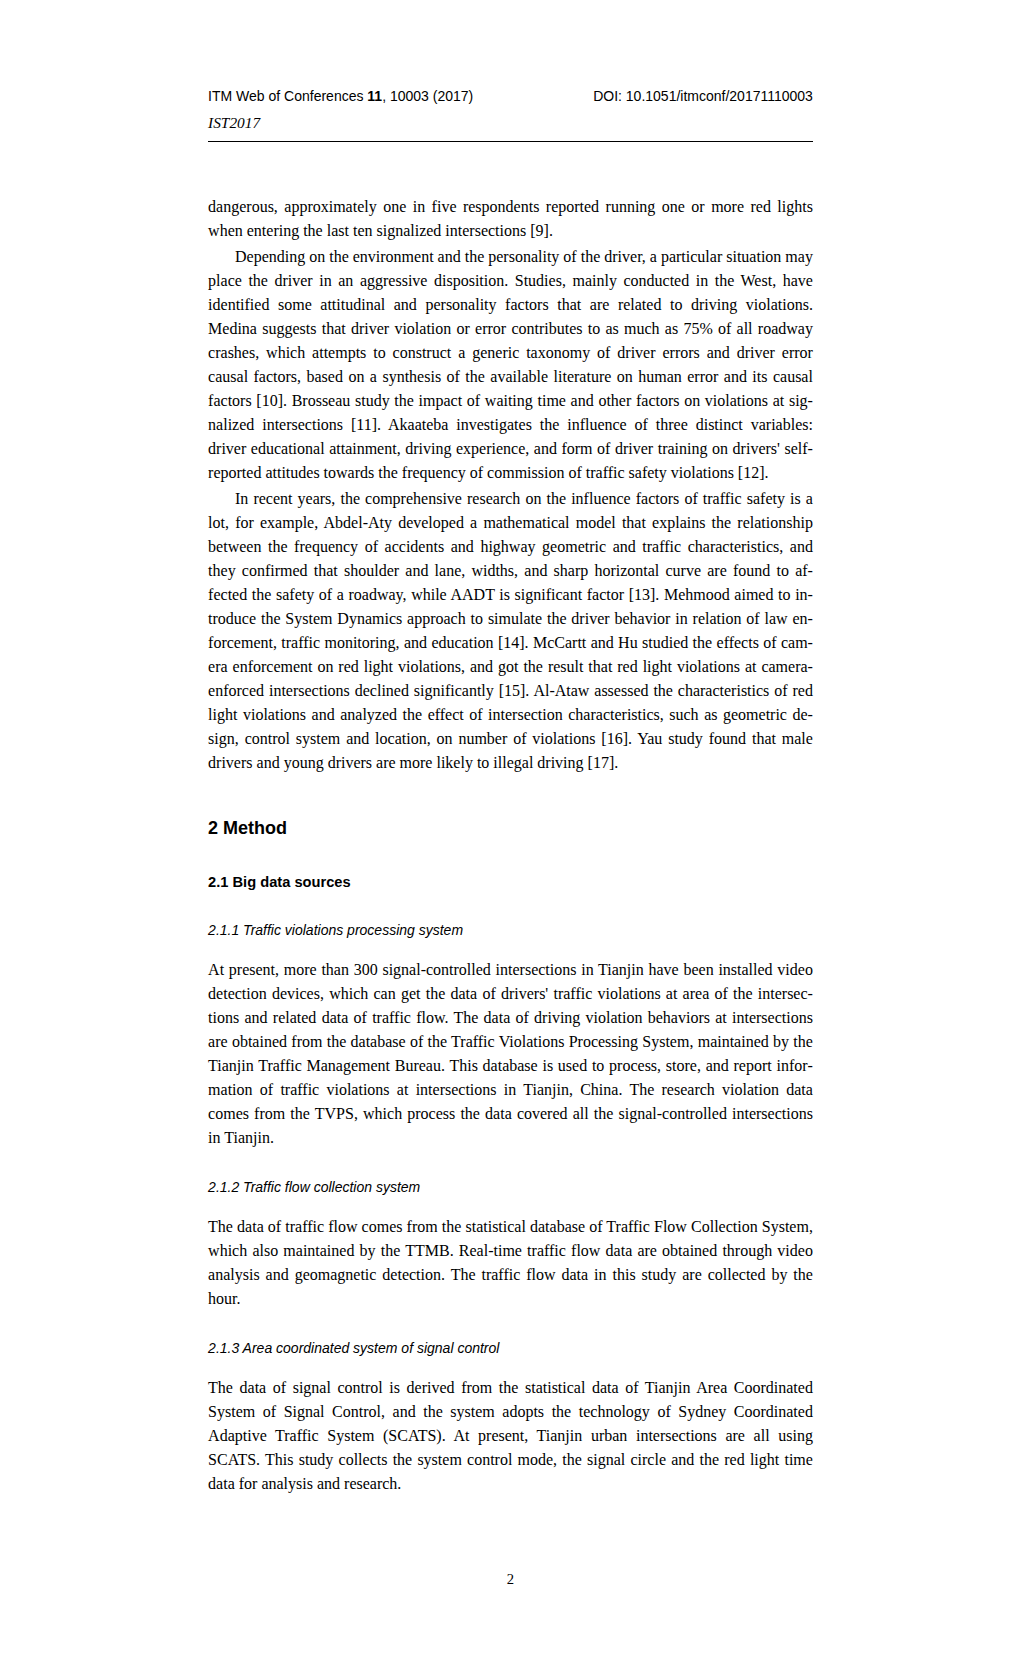ITM Web of Conferences 11, 10003 (2017)
DOI: 10.1051/itmconf/20171110003
IST2017
dangerous, approximately one in five respondents reported running one or more red lights when entering the last ten signalized intersections [9].
Depending on the environment and the personality of the driver, a particular situation may place the driver in an aggressive disposition. Studies, mainly conducted in the West, have identified some attitudinal and personality factors that are related to driving violations. Medina suggests that driver violation or error contributes to as much as 75% of all roadway crashes, which attempts to construct a generic taxonomy of driver errors and driver error causal factors, based on a synthesis of the available literature on human error and its causal factors [10]. Brosseau study the impact of waiting time and other factors on violations at signalized intersections [11]. Akaateba investigates the influence of three distinct variables: driver educational attainment, driving experience, and form of driver training on drivers' self-reported attitudes towards the frequency of commission of traffic safety violations [12].
In recent years, the comprehensive research on the influence factors of traffic safety is a lot, for example, Abdel-Aty developed a mathematical model that explains the relationship between the frequency of accidents and highway geometric and traffic characteristics, and they confirmed that shoulder and lane, widths, and sharp horizontal curve are found to affected the safety of a roadway, while AADT is significant factor [13]. Mehmood aimed to introduce the System Dynamics approach to simulate the driver behavior in relation of law enforcement, traffic monitoring, and education [14]. McCartt and Hu studied the effects of camera enforcement on red light violations, and got the result that red light violations at camera-enforced intersections declined significantly [15]. Al-Ataw assessed the characteristics of red light violations and analyzed the effect of intersection characteristics, such as geometric design, control system and location, on number of violations [16]. Yau study found that male drivers and young drivers are more likely to illegal driving [17].
2 Method
2.1 Big data sources
2.1.1 Traffic violations processing system
At present, more than 300 signal-controlled intersections in Tianjin have been installed video detection devices, which can get the data of drivers' traffic violations at area of the intersections and related data of traffic flow. The data of driving violation behaviors at intersections are obtained from the database of the Traffic Violations Processing System, maintained by the Tianjin Traffic Management Bureau. This database is used to process, store, and report information of traffic violations at intersections in Tianjin, China. The research violation data comes from the TVPS, which process the data covered all the signal-controlled intersections in Tianjin.
2.1.2 Traffic flow collection system
The data of traffic flow comes from the statistical database of Traffic Flow Collection System, which also maintained by the TTMB. Real-time traffic flow data are obtained through video analysis and geomagnetic detection. The traffic flow data in this study are collected by the hour.
2.1.3 Area coordinated system of signal control
The data of signal control is derived from the statistical data of Tianjin Area Coordinated System of Signal Control, and the system adopts the technology of Sydney Coordinated Adaptive Traffic System (SCATS). At present, Tianjin urban intersections are all using SCATS. This study collects the system control mode, the signal circle and the red light time data for analysis and research.
2